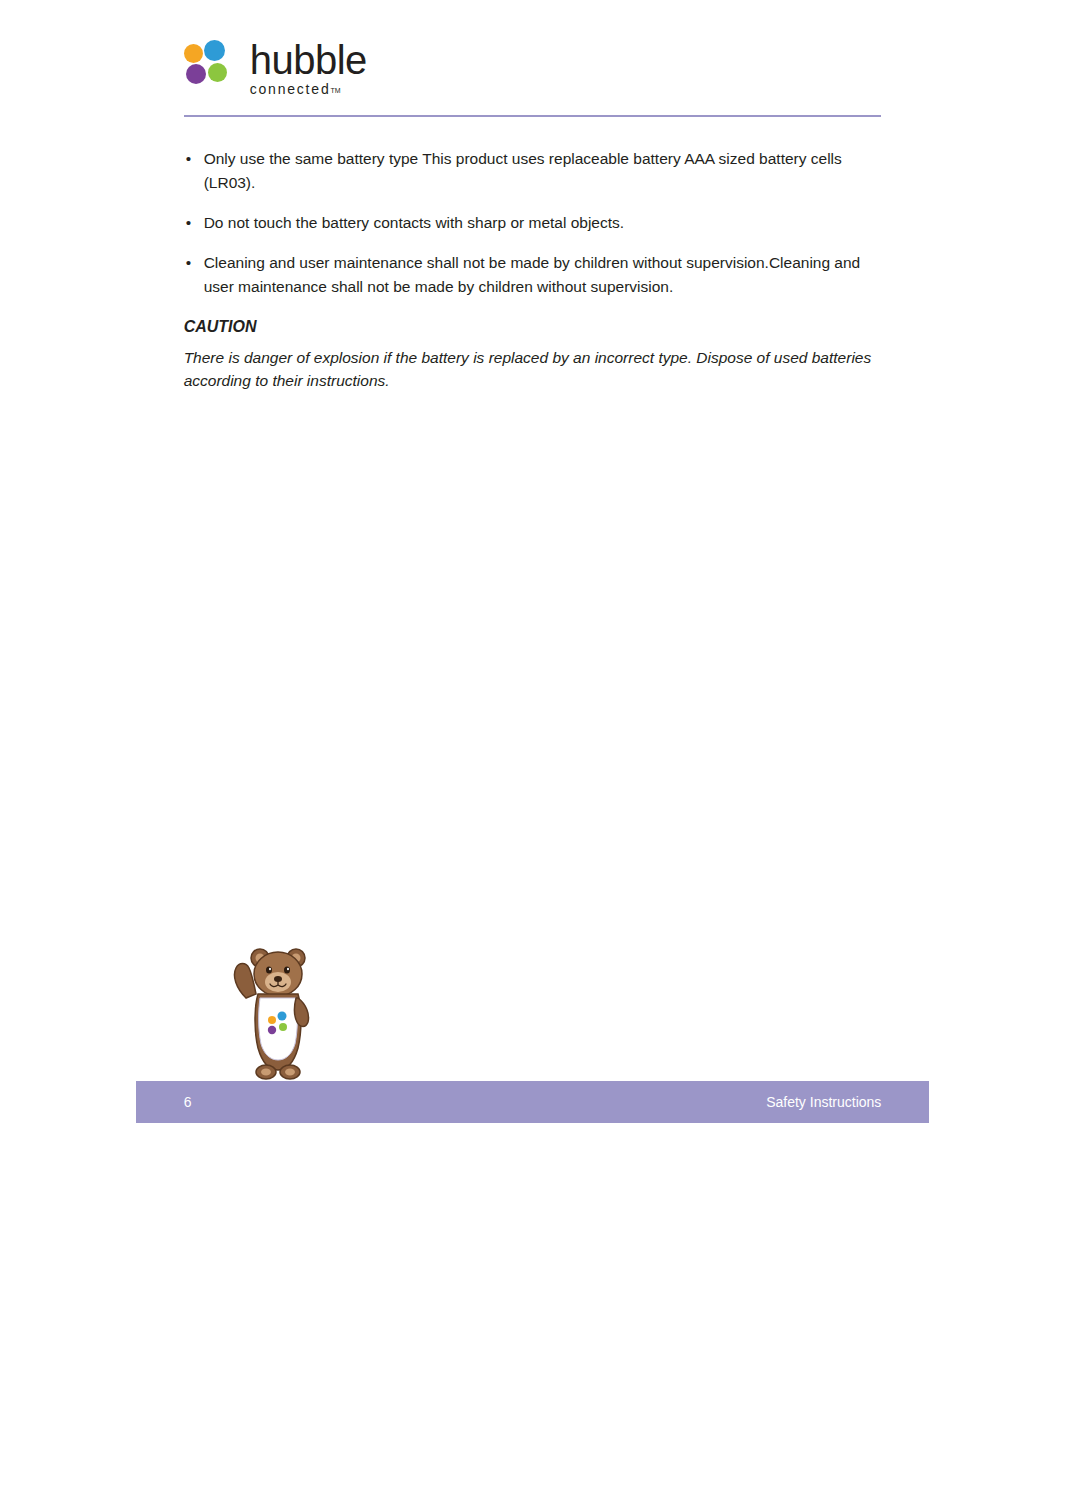hubble
connectedTM
Only use the same battery type This product uses replaceable battery AAA sized battery cells (LR03).
Do not touch the battery contacts with sharp or metal objects.
Cleaning and user maintenance shall not be made by children without supervision.Cleaning and user maintenance shall not be made by children without supervision.
CAUTION
There is danger of explosion if the battery is replaced by an incorrect type. Dispose of used batteries according to their instructions.
6 Safety Instructions